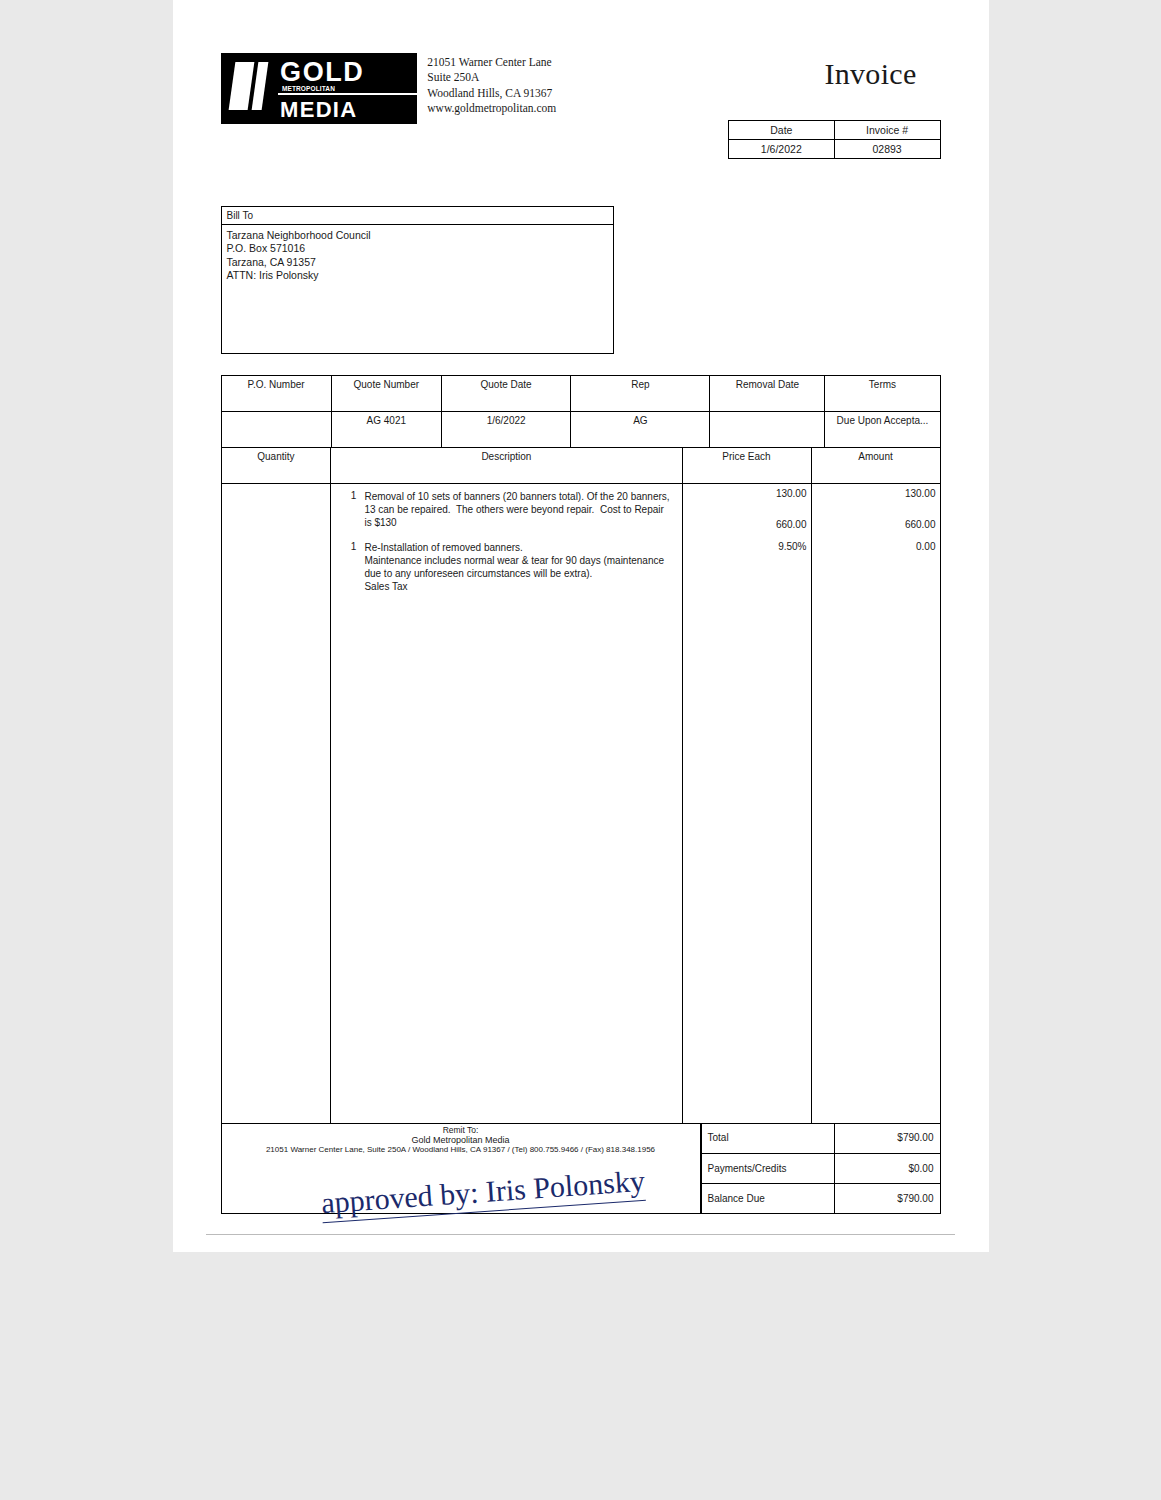GOLDMETROPOLITAN
MEDIA
21051 Warner Center Lane
Suite 250A
Woodland Hills, CA 91367
www.goldmetropolitan.com
Invoice
| Date | Invoice # |
| --- | --- |
| 1/6/2022 | 02893 |
Bill To
Tarzana Neighborhood Council
P.O. Box 571016
Tarzana, CA 91357
ATTN: Iris Polonsky
| P.O. Number | Quote Number | Quote Date | Rep | Removal Date | Terms |
| --- | --- | --- | --- | --- | --- |
| | AG 4021 | 1/6/2022 | AG | | Due Upon Accepta... |
| Quantity | Description | Price Each | Amount |
| --- | --- | --- | --- |
| | 1 Removal of 10 sets of banners (20 banners total). Of the 20 banners, 13 can be repaired. The others were beyond repair. Cost to Repair is $130 1 Re-Installation of removed banners. Maintenance includes normal wear & tear for 90 days (maintenance due to any unforeseen circumstances will be extra). Sales Tax | 130.00 660.00 9.50% | 130.00 660.00 0.00 |
Remit To:
Gold Metropolitan Media
21051 Warner Center Lane, Suite 250A / Woodland Hills, CA 91367 / (Tel) 800.755.9466 / (Fax) 818.348.1956
| Total | $790.00 |
| Payments/Credits | $0.00 |
| Balance Due | $790.00 |
approved by: Iris Polonsky